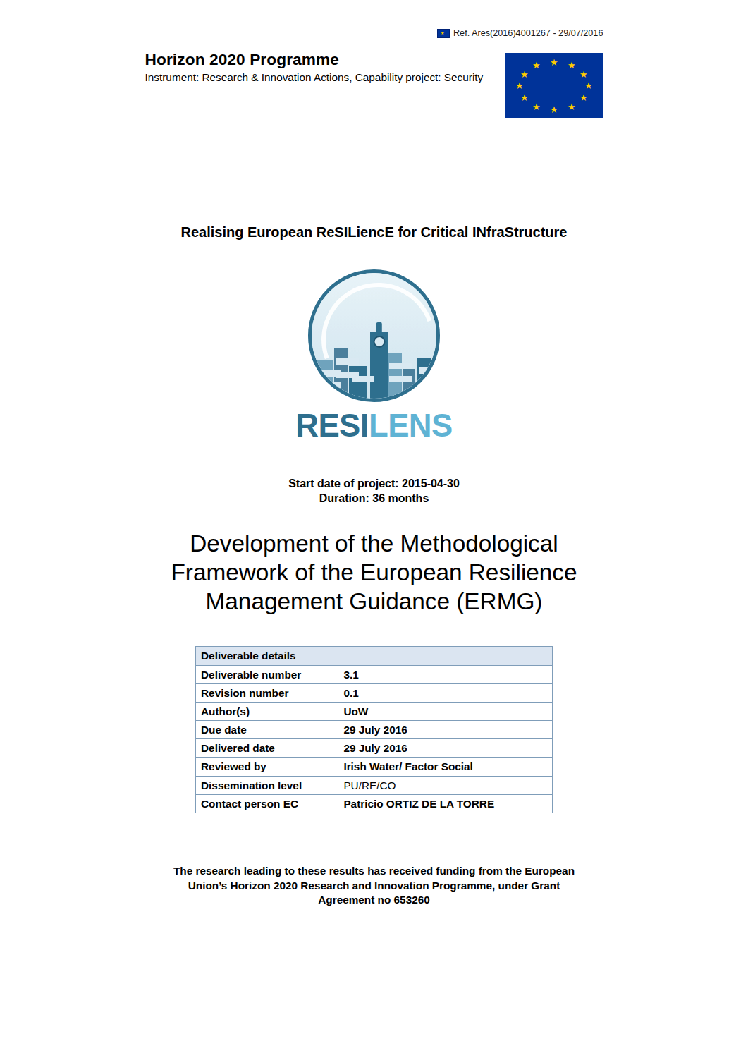Ref. Ares(2016)4001267 - 29/07/2016
Horizon 2020 Programme
Instrument: Research & Innovation Actions, Capability project: Security
★ ★ ★ ★ ★ ★ ★ ★ ★ ★ ★ ★
Realising European ReSILiencE for Critical INfraStructure
RESI LENS
Start date of project: 2015-04-30
Duration: 36 months
Development of the Methodological Framework of the European Resilience Management Guidance (ERMG)
| Deliverable details |
| --- |
| Deliverable number | 3.1 |
| Revision number | 0.1 |
| Author(s) | UoW |
| Due date | 29 July 2016 |
| Delivered date | 29 July 2016 |
| Reviewed by | Irish Water/ Factor Social |
| Dissemination level | PU/RE/CO |
| Contact person EC | Patricio ORTIZ DE LA TORRE |
The research leading to these results has received funding from the European Union’s Horizon 2020 Research and Innovation Programme, under Grant Agreement no 653260